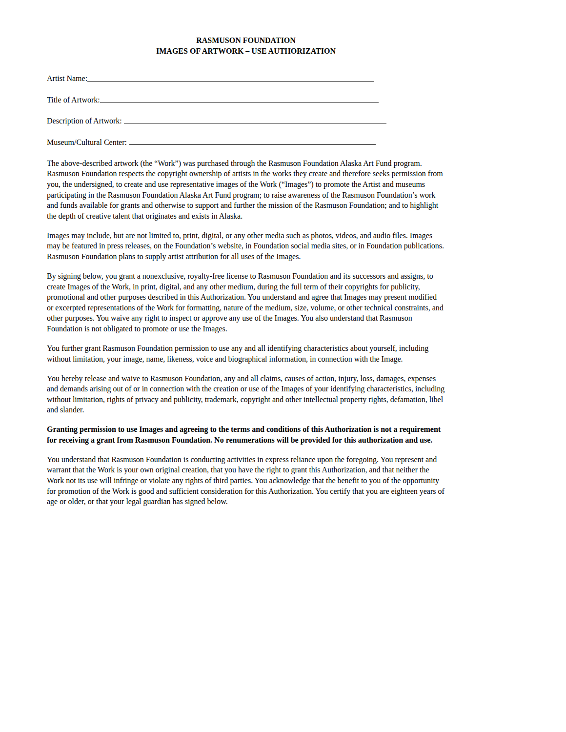RASMUSON FOUNDATION IMAGES OF ARTWORK – USE AUTHORIZATION
Artist Name:
Title of Artwork:
Description of Artwork:
Museum/Cultural Center:
The above-described artwork (the “Work”) was purchased through the Rasmuson Foundation Alaska Art Fund program. Rasmuson Foundation respects the copyright ownership of artists in the works they create and therefore seeks permission from you, the undersigned, to create and use representative images of the Work (“Images”) to promote the Artist and museums participating in the Rasmuson Foundation Alaska Art Fund program; to raise awareness of the Rasmuson Foundation’s work and funds available for grants and otherwise to support and further the mission of the Rasmuson Foundation; and to highlight the depth of creative talent that originates and exists in Alaska.
Images may include, but are not limited to, print, digital, or any other media such as photos, videos, and audio files. Images may be featured in press releases, on the Foundation’s website, in Foundation social media sites, or in Foundation publications. Rasmuson Foundation plans to supply artist attribution for all uses of the Images.
By signing below, you grant a nonexclusive, royalty-free license to Rasmuson Foundation and its successors and assigns, to create Images of the Work, in print, digital, and any other medium, during the full term of their copyrights for publicity, promotional and other purposes described in this Authorization. You understand and agree that Images may present modified or excerpted representations of the Work for formatting, nature of the medium, size, volume, or other technical constraints, and other purposes. You waive any right to inspect or approve any use of the Images. You also understand that Rasmuson Foundation is not obligated to promote or use the Images.
You further grant Rasmuson Foundation permission to use any and all identifying characteristics about yourself, including without limitation, your image, name, likeness, voice and biographical information, in connection with the Image.
You hereby release and waive to Rasmuson Foundation, any and all claims, causes of action, injury, loss, damages, expenses and demands arising out of or in connection with the creation or use of the Images of your identifying characteristics, including without limitation, rights of privacy and publicity, trademark, copyright and other intellectual property rights, defamation, libel and slander.
Granting permission to use Images and agreeing to the terms and conditions of this Authorization is not a requirement for receiving a grant from Rasmuson Foundation. No renumerations will be provided for this authorization and use.
You understand that Rasmuson Foundation is conducting activities in express reliance upon the foregoing. You represent and warrant that the Work is your own original creation, that you have the right to grant this Authorization, and that neither the Work not its use will infringe or violate any rights of third parties. You acknowledge that the benefit to you of the opportunity for promotion of the Work is good and sufficient consideration for this Authorization. You certify that you are eighteen years of age or older, or that your legal guardian has signed below.